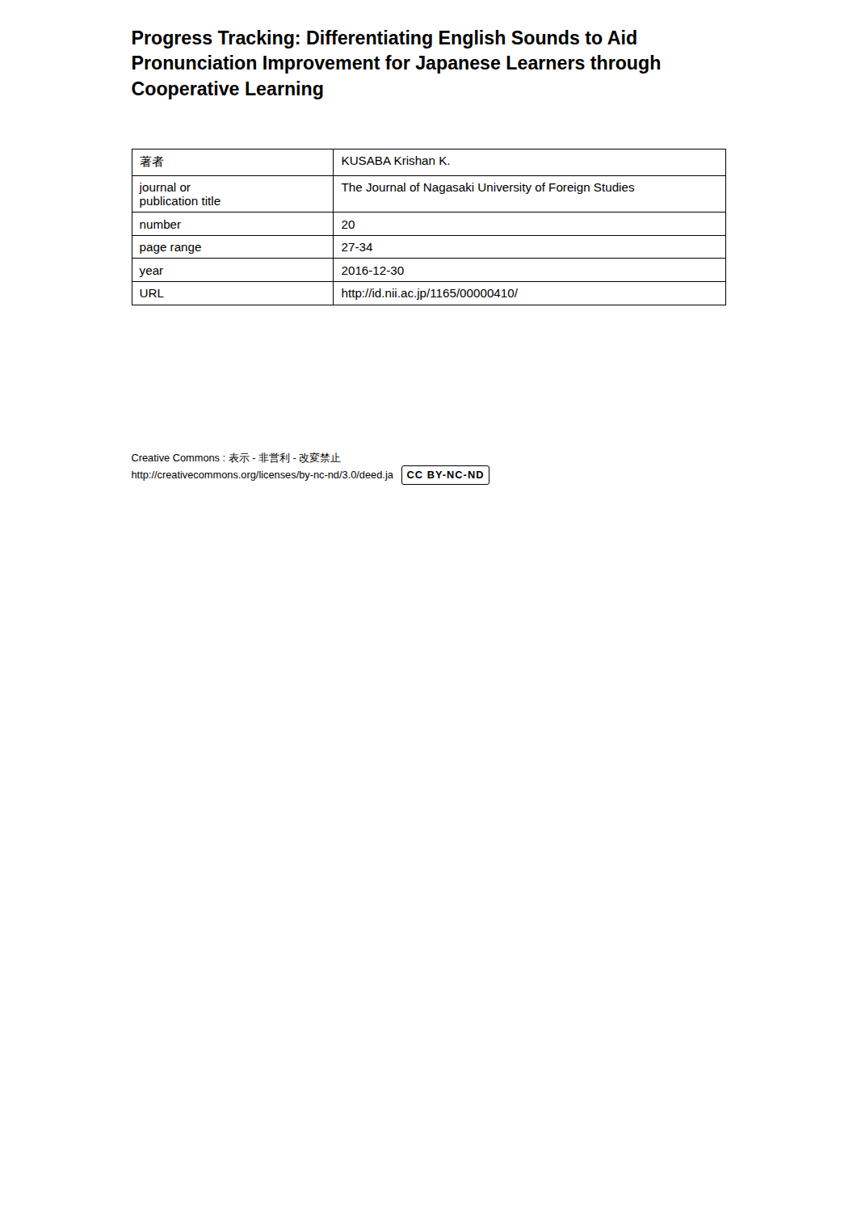Progress Tracking: Differentiating English Sounds to Aid Pronunciation Improvement for Japanese Learners through Cooperative Learning
| 著者 | KUSABA Krishan K. |
| journal or publication title | The Journal of Nagasaki University of Foreign Studies |
| number | 20 |
| page range | 27-34 |
| year | 2016-12-30 |
| URL | http://id.nii.ac.jp/1165/00000410/ |
Creative Commons : 表示 - 非営利 - 改変禁止
http://creativecommons.org/licenses/by-nc-nd/3.0/deed.ja CC BY-NC-ND